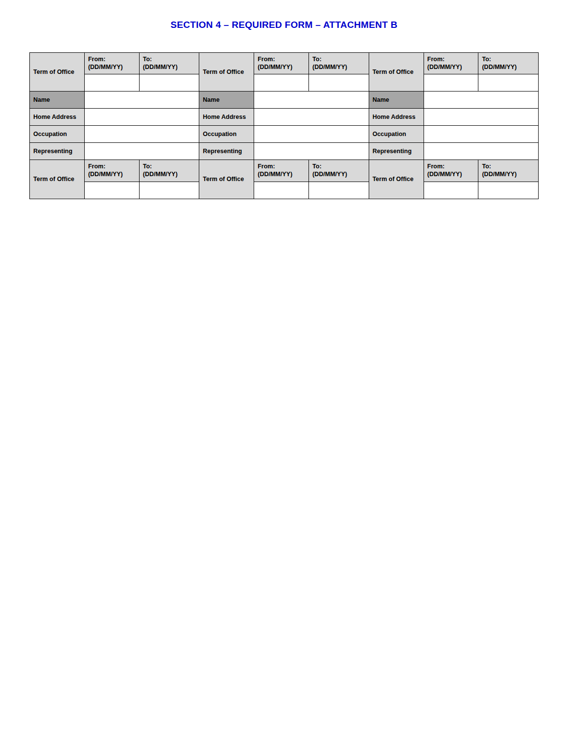SECTION 4 – REQUIRED FORM – ATTACHMENT B
| Term of Office | From: (DD/MM/YY) | To: (DD/MM/YY) | Term of Office | From: (DD/MM/YY) | To: (DD/MM/YY) | Term of Office | From: (DD/MM/YY) | To: (DD/MM/YY) |
| Name | | Name | | Name | |
| Home Address | | Home Address | | Home Address | |
| Occupation | | Occupation | | Occupation | |
| Representing | | Representing | | Representing | |
| Term of Office | From: (DD/MM/YY) | To: (DD/MM/YY) | Term of Office | From: (DD/MM/YY) | To: (DD/MM/YY) | Term of Office | From: (DD/MM/YY) | To: (DD/MM/YY) |